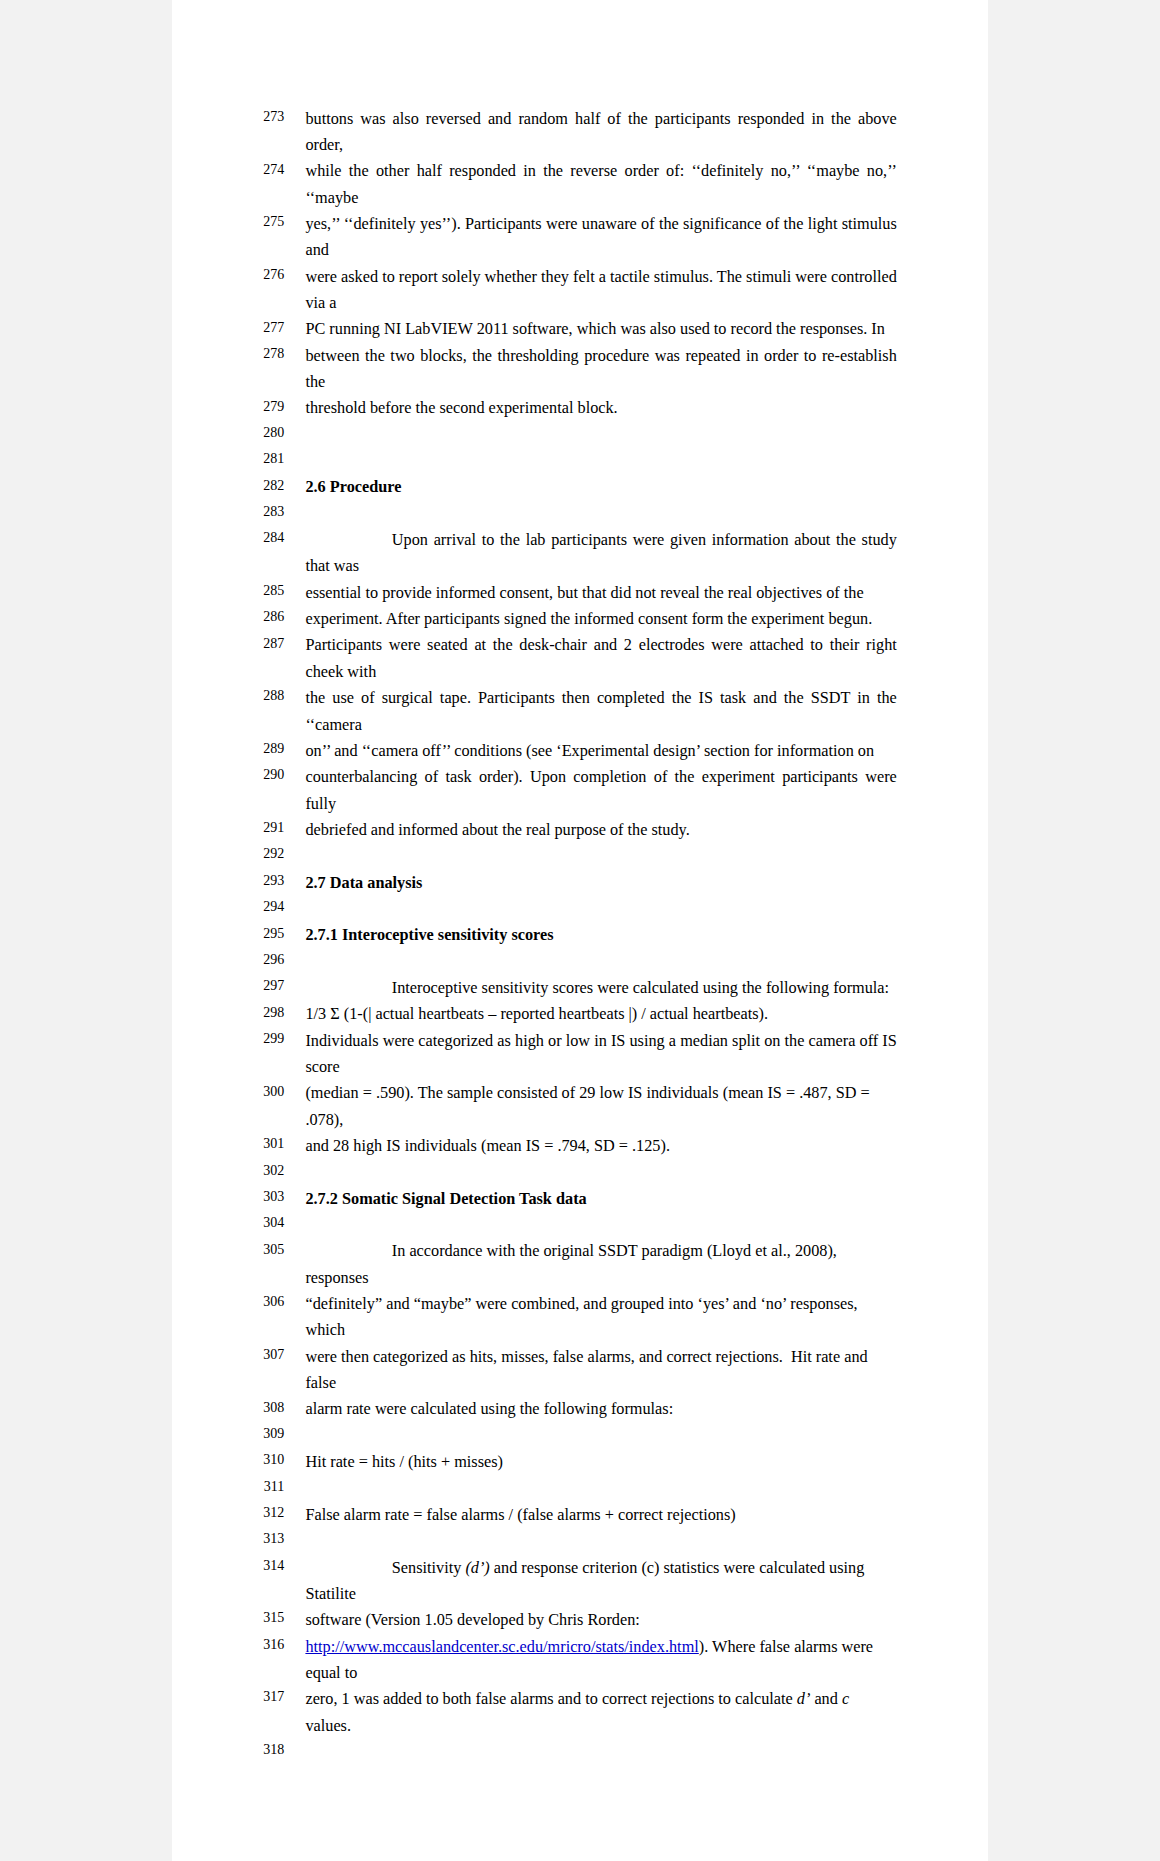273
buttons was also reversed and random half of the participants responded in the above order,
274
while the other half responded in the reverse order of: ‘‘definitely no,’’ ‘‘maybe no,’’ ‘‘maybe
275
yes,’’ ‘‘definitely yes’’). Participants were unaware of the significance of the light stimulus and
276
were asked to report solely whether they felt a tactile stimulus. The stimuli were controlled via a
277
PC running NI LabVIEW 2011 software, which was also used to record the responses. In
278
between the two blocks, the thresholding procedure was repeated in order to re-establish the
279
threshold before the second experimental block.
280
281
282
2.6 Procedure
283
284
Upon arrival to the lab participants were given information about the study that was
285
essential to provide informed consent, but that did not reveal the real objectives of the
286
experiment. After participants signed the informed consent form the experiment begun.
287
Participants were seated at the desk-chair and 2 electrodes were attached to their right cheek with
288
the use of surgical tape. Participants then completed the IS task and the SSDT in the ‘‘camera
289
on’’ and ‘‘camera off’’ conditions (see ‘Experimental design’ section for information on
290
counterbalancing of task order). Upon completion of the experiment participants were fully
291
debriefed and informed about the real purpose of the study.
292
293
2.7 Data analysis
294
295
2.7.1 Interoceptive sensitivity scores
296
297
Interoceptive sensitivity scores were calculated using the following formula:
298
1/3 Σ (1-(| actual heartbeats – reported heartbeats |) / actual heartbeats).
299
Individuals were categorized as high or low in IS using a median split on the camera off IS score
300
(median = .590). The sample consisted of 29 low IS individuals (mean IS = .487, SD = .078),
301
and 28 high IS individuals (mean IS = .794, SD = .125).
302
303
2.7.2 Somatic Signal Detection Task data
304
305
In accordance with the original SSDT paradigm (Lloyd et al., 2008), responses
306
“definitely” and “maybe” were combined, and grouped into ‘yes’ and ‘no’ responses, which
307
were then categorized as hits, misses, false alarms, and correct rejections. Hit rate and false
308
alarm rate were calculated using the following formulas:
309
310
Hit rate = hits / (hits + misses)
311
312
False alarm rate = false alarms / (false alarms + correct rejections)
313
314
Sensitivity (d’) and response criterion (c) statistics were calculated using Statilite
315
software (Version 1.05 developed by Chris Rorden:
316
http://www.mccauslandcenter.sc.edu/mricro/stats/index.html). Where false alarms were equal to
317
zero, 1 was added to both false alarms and to correct rejections to calculate d’ and c values.
318